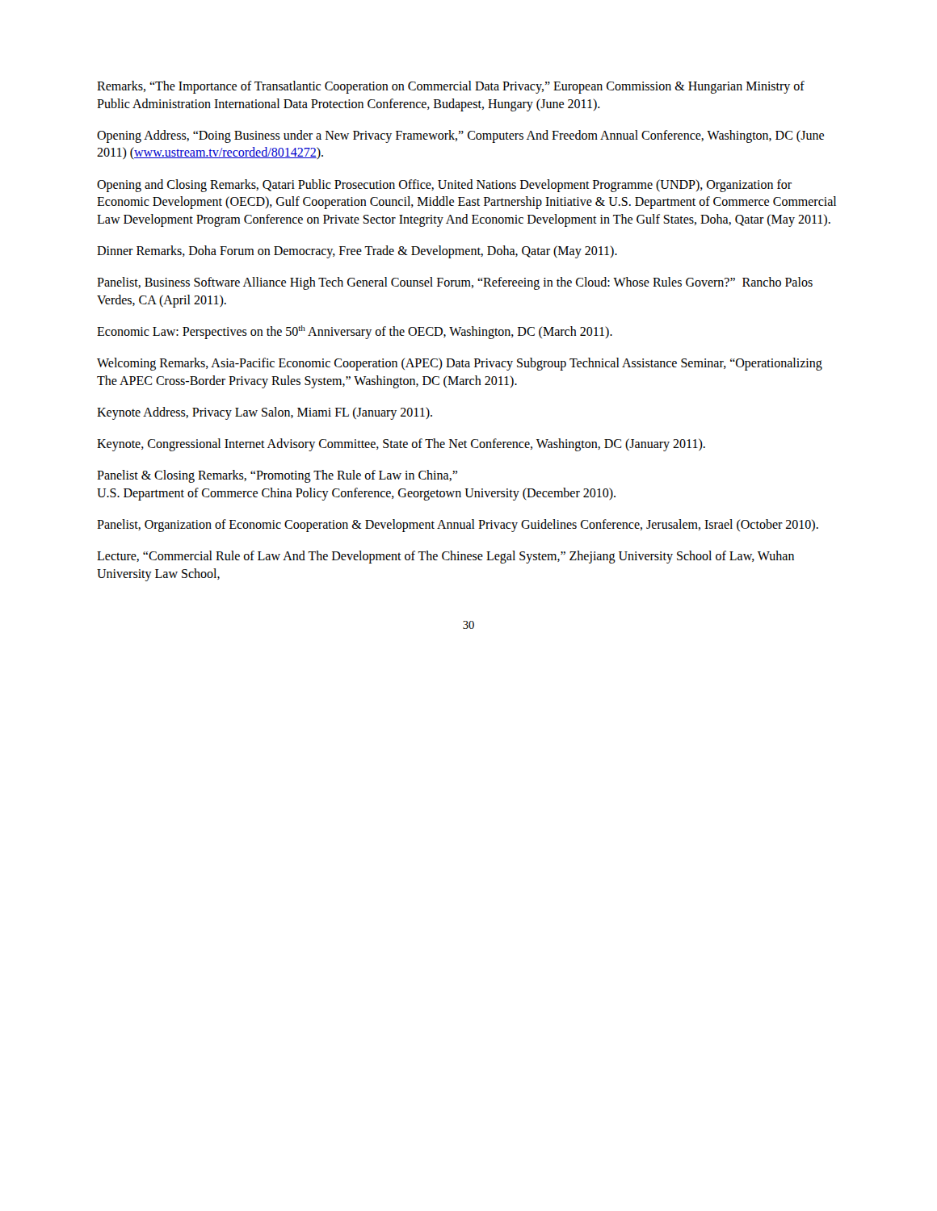Remarks, “The Importance of Transatlantic Cooperation on Commercial Data Privacy,” European Commission & Hungarian Ministry of Public Administration International Data Protection Conference, Budapest, Hungary (June 2011).
Opening Address, “Doing Business under a New Privacy Framework,” Computers And Freedom Annual Conference, Washington, DC (June 2011) (www.ustream.tv/recorded/8014272).
Opening and Closing Remarks, Qatari Public Prosecution Office, United Nations Development Programme (UNDP), Organization for Economic Development (OECD), Gulf Cooperation Council, Middle East Partnership Initiative & U.S. Department of Commerce Commercial Law Development Program Conference on Private Sector Integrity And Economic Development in The Gulf States, Doha, Qatar (May 2011).
Dinner Remarks, Doha Forum on Democracy, Free Trade & Development, Doha, Qatar (May 2011).
Panelist, Business Software Alliance High Tech General Counsel Forum, “Refereeing in the Cloud: Whose Rules Govern?” Rancho Palos Verdes, CA (April 2011).
Economic Law: Perspectives on the 50th Anniversary of the OECD, Washington, DC (March 2011).
Welcoming Remarks, Asia-Pacific Economic Cooperation (APEC) Data Privacy Subgroup Technical Assistance Seminar, “Operationalizing The APEC Cross-Border Privacy Rules System,” Washington, DC (March 2011).
Keynote Address, Privacy Law Salon, Miami FL (January 2011).
Keynote, Congressional Internet Advisory Committee, State of The Net Conference, Washington, DC (January 2011).
Panelist & Closing Remarks, “Promoting The Rule of Law in China,”
U.S. Department of Commerce China Policy Conference, Georgetown University (December 2010).
Panelist, Organization of Economic Cooperation & Development Annual Privacy Guidelines Conference, Jerusalem, Israel (October 2010).
Lecture, “Commercial Rule of Law And The Development of The Chinese Legal System,” Zhejiang University School of Law, Wuhan University Law School,
30